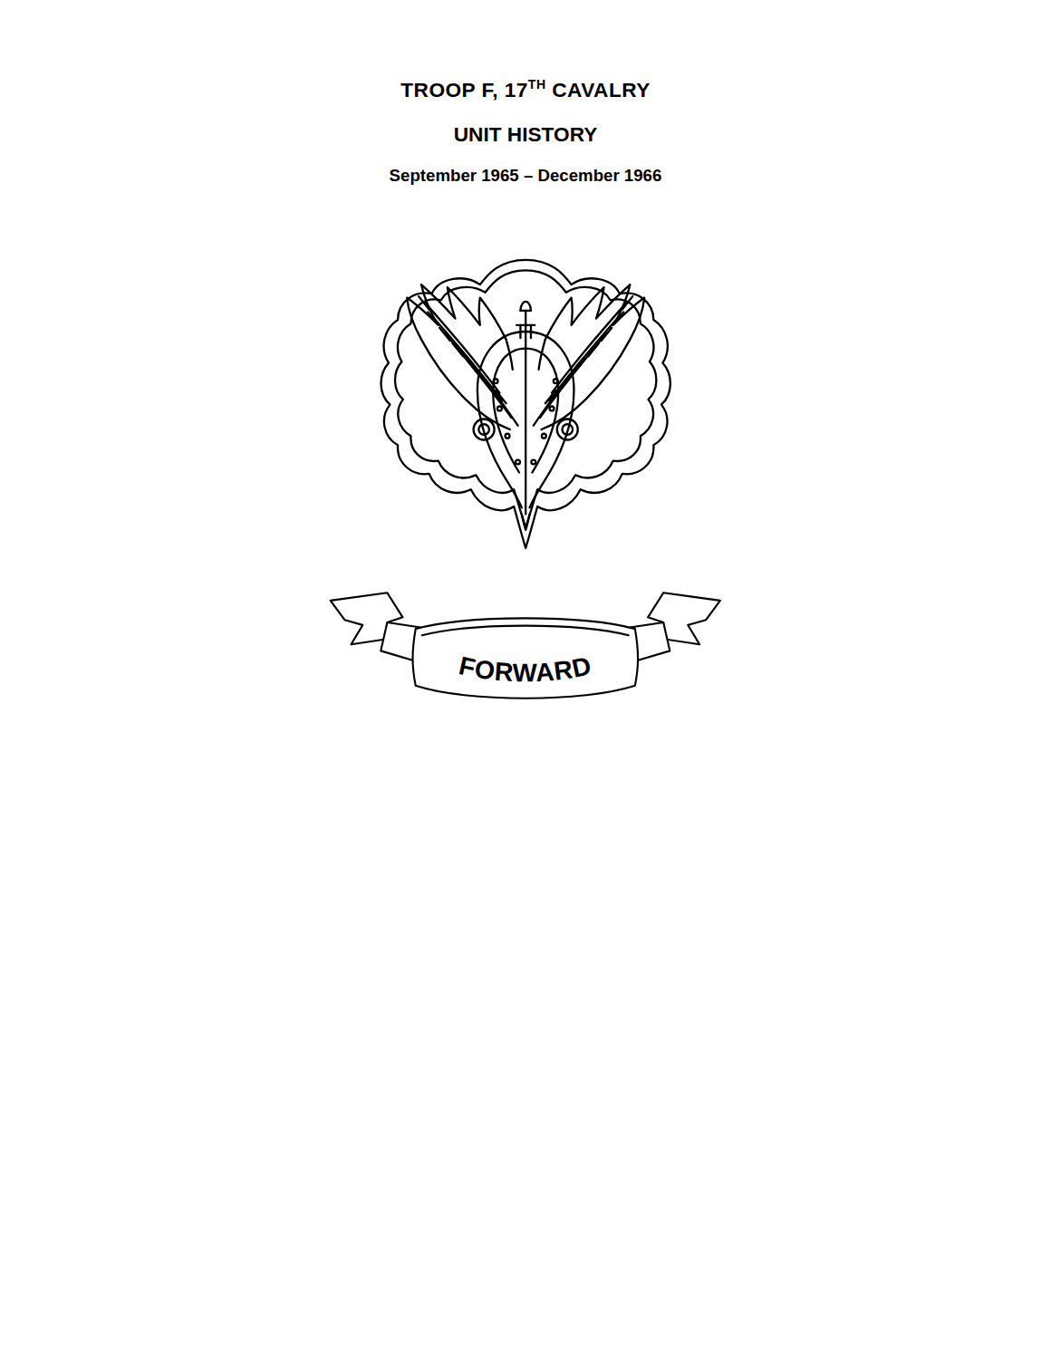TROOP F, 17TH CAVALRY
UNIT HISTORY
September 1965 – December 1966
Cavalry insignia A winged horseshoe with a vertical sabre, enclosed by a scalloped shield outline.
Motto scroll A ribbon scroll with the word FORWARD. FORWARD